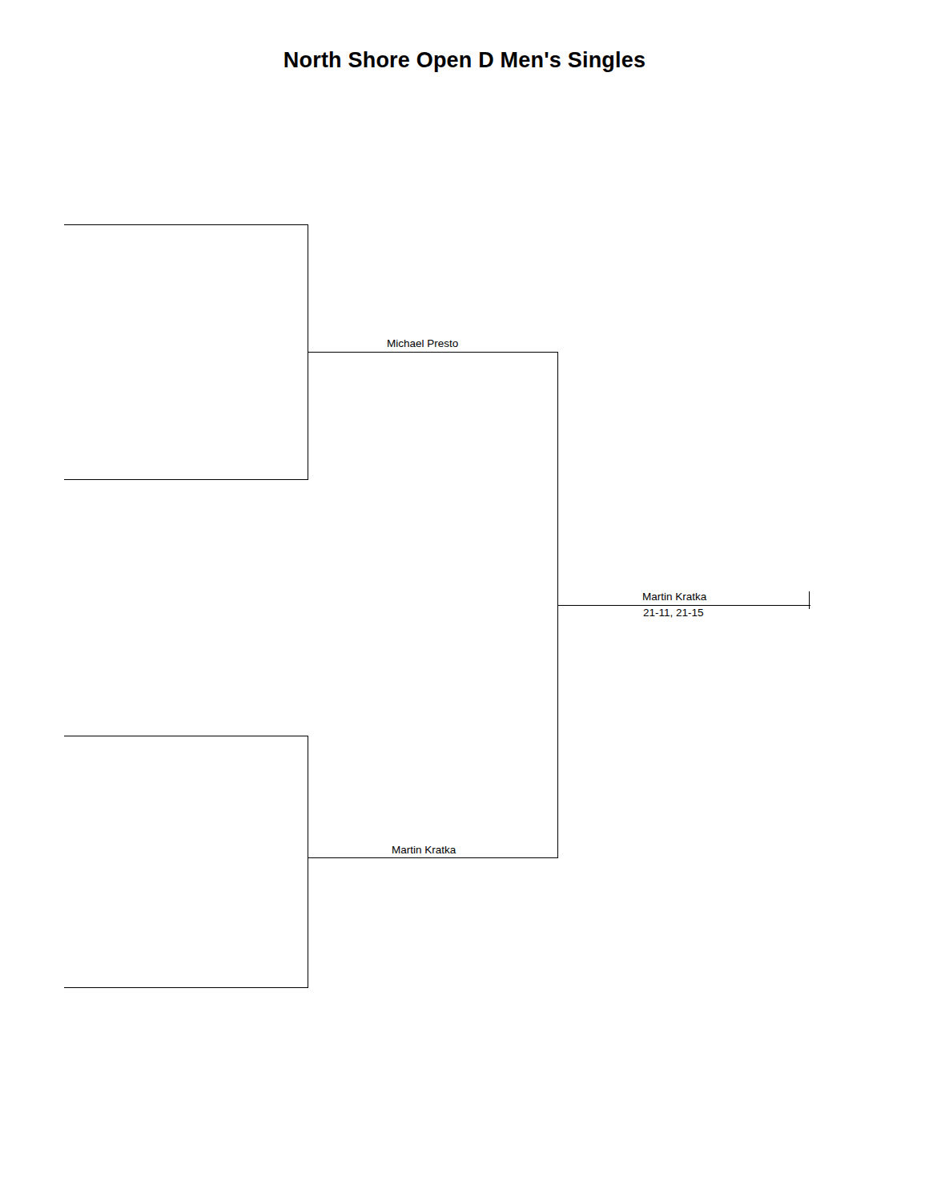North Shore Open D Men's Singles
Michael Presto
Martin Kratka
Martin Kratka
21-11, 21-15